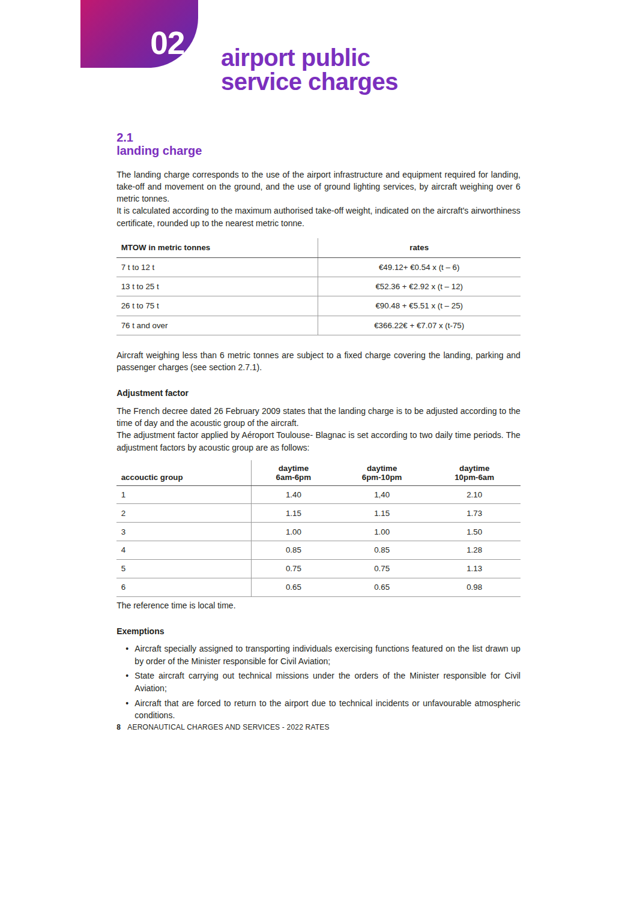02
airport public
service charges
2.1
landing charge
The landing charge corresponds to the use of the airport infrastructure and equipment required for landing, take-off and movement on the ground, and the use of ground lighting services, by aircraft weighing over 6 metric tonnes.
It is calculated according to the maximum authorised take-off weight, indicated on the aircraft's airworthiness certificate, rounded up to the nearest metric tonne.
| MTOW in metric tonnes | rates |
| --- | --- |
| 7 t to 12 t | €49.12+ €0.54 x (t – 6) |
| 13 t to 25 t | €52.36 + €2.92 x (t – 12) |
| 26 t to 75 t | €90.48 + €5.51 x (t – 25) |
| 76 t and over | €366.22€ + €7.07 x (t-75) |
Aircraft weighing less than 6 metric tonnes are subject to a fixed charge covering the landing, parking and passenger charges (see section 2.7.1).
Adjustment factor
The French decree dated 26 February 2009 states that the landing charge is to be adjusted according to the time of day and the acoustic group of the aircraft.
The adjustment factor applied by Aéroport Toulouse- Blagnac is set according to two daily time periods. The adjustment factors by acoustic group are as follows:
| accouctic group | daytime 6am-6pm | daytime 6pm-10pm | daytime 10pm-6am |
| --- | --- | --- | --- |
| 1 | 1.40 | 1,40 | 2.10 |
| 2 | 1.15 | 1.15 | 1.73 |
| 3 | 1.00 | 1.00 | 1.50 |
| 4 | 0.85 | 0.85 | 1.28 |
| 5 | 0.75 | 0.75 | 1.13 |
| 6 | 0.65 | 0.65 | 0.98 |
The reference time is local time.
Exemptions
Aircraft specially assigned to transporting individuals exercising functions featured on the list drawn up by order of the Minister responsible for Civil Aviation;
State aircraft carrying out technical missions under the orders of the Minister responsible for Civil Aviation;
Aircraft that are forced to return to the airport due to technical incidents or unfavourable atmospheric conditions.
8 AERONAUTICAL CHARGES AND SERVICES - 2022 RATES